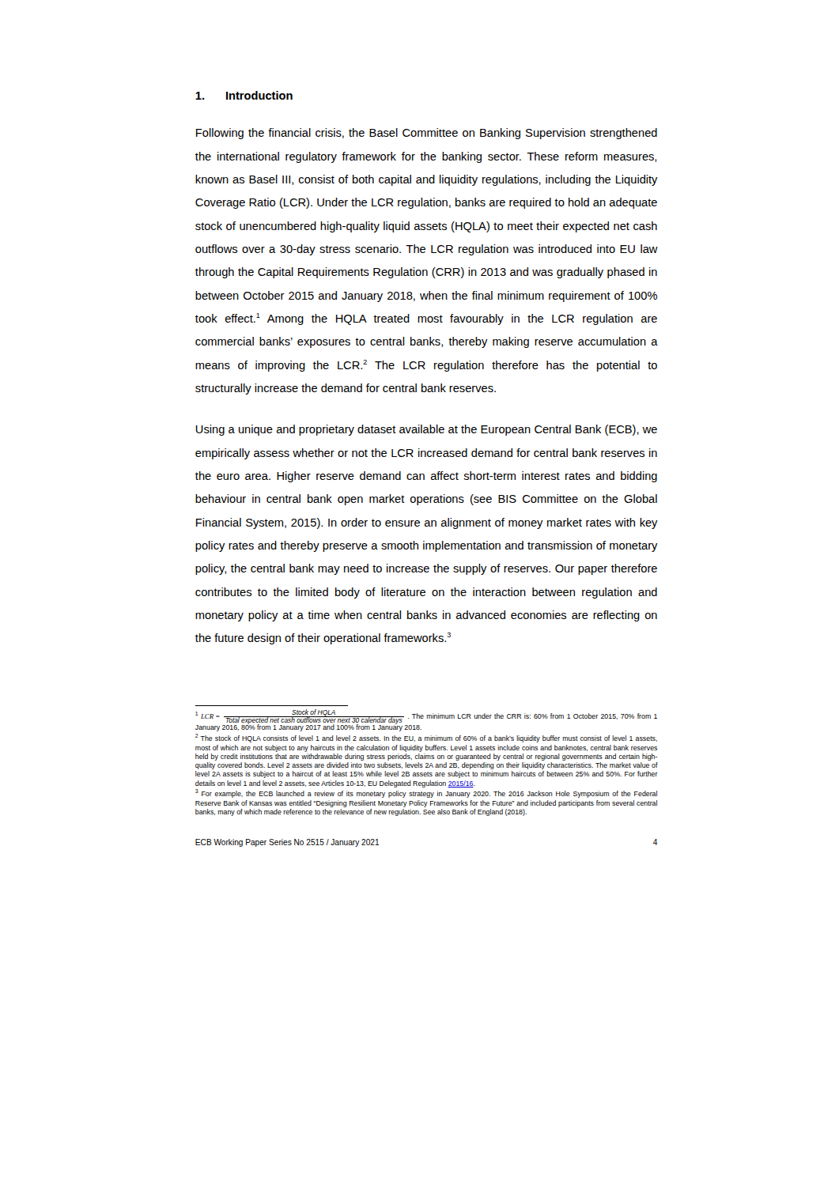1. Introduction
Following the financial crisis, the Basel Committee on Banking Supervision strengthened the international regulatory framework for the banking sector. These reform measures, known as Basel III, consist of both capital and liquidity regulations, including the Liquidity Coverage Ratio (LCR). Under the LCR regulation, banks are required to hold an adequate stock of unencumbered high-quality liquid assets (HQLA) to meet their expected net cash outflows over a 30-day stress scenario. The LCR regulation was introduced into EU law through the Capital Requirements Regulation (CRR) in 2013 and was gradually phased in between October 2015 and January 2018, when the final minimum requirement of 100% took effect.1 Among the HQLA treated most favourably in the LCR regulation are commercial banks’ exposures to central banks, thereby making reserve accumulation a means of improving the LCR.2 The LCR regulation therefore has the potential to structurally increase the demand for central bank reserves.
Using a unique and proprietary dataset available at the European Central Bank (ECB), we empirically assess whether or not the LCR increased demand for central bank reserves in the euro area. Higher reserve demand can affect short-term interest rates and bidding behaviour in central bank open market operations (see BIS Committee on the Global Financial System, 2015). In order to ensure an alignment of money market rates with key policy rates and thereby preserve a smooth implementation and transmission of monetary policy, the central bank may need to increase the supply of reserves. Our paper therefore contributes to the limited body of literature on the interaction between regulation and monetary policy at a time when central banks in advanced economies are reflecting on the future design of their operational frameworks.3
1 LCR = Stock of HQLA Total expected net cash outflows over next 30 calendar days . The minimum LCR under the CRR is: 60% from 1 October 2015, 70% from 1 January 2016, 80% from 1 January 2017 and 100% from 1 January 2018.
2 The stock of HQLA consists of level 1 and level 2 assets. In the EU, a minimum of 60% of a bank’s liquidity buffer must consist of level 1 assets, most of which are not subject to any haircuts in the calculation of liquidity buffers. Level 1 assets include coins and banknotes, central bank reserves held by credit institutions that are withdrawable during stress periods, claims on or guaranteed by central or regional governments and certain high-quality covered bonds. Level 2 assets are divided into two subsets, levels 2A and 2B, depending on their liquidity characteristics. The market value of level 2A assets is subject to a haircut of at least 15% while level 2B assets are subject to minimum haircuts of between 25% and 50%. For further details on level 1 and level 2 assets, see Articles 10-13, EU Delegated Regulation 2015/16.
3 For example, the ECB launched a review of its monetary policy strategy in January 2020. The 2016 Jackson Hole Symposium of the Federal Reserve Bank of Kansas was entitled “Designing Resilient Monetary Policy Frameworks for the Future” and included participants from several central banks, many of which made reference to the relevance of new regulation. See also Bank of England (2018).
ECB Working Paper Series No 2515 / January 2021 4